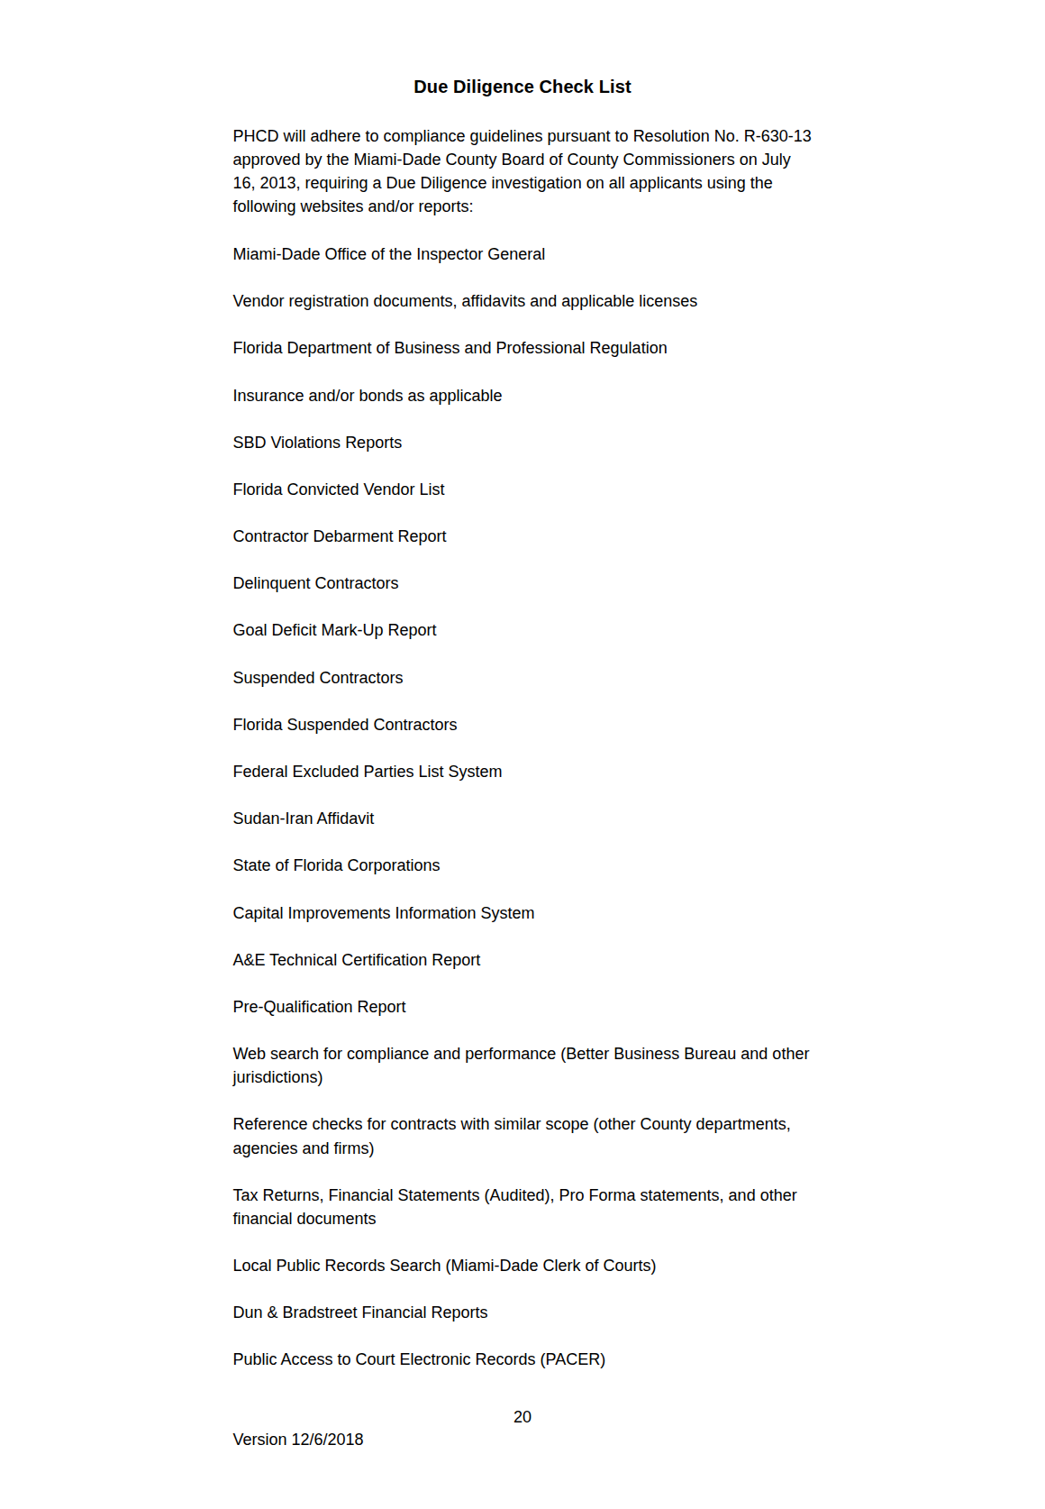Due Diligence Check List
PHCD will adhere to compliance guidelines pursuant to Resolution No. R-630-13 approved by the Miami-Dade County Board of County Commissioners on July 16, 2013, requiring a Due Diligence investigation on all applicants using the following websites and/or reports:
Miami-Dade Office of the Inspector General
Vendor registration documents, affidavits and applicable licenses
Florida Department of Business and Professional Regulation
Insurance and/or bonds as applicable
SBD Violations Reports
Florida Convicted Vendor List
Contractor Debarment Report
Delinquent Contractors
Goal Deficit Mark-Up Report
Suspended Contractors
Florida Suspended Contractors
Federal Excluded Parties List System
Sudan-Iran Affidavit
State of Florida Corporations
Capital Improvements Information System
A&E Technical Certification Report
Pre-Qualification Report
Web search for compliance and performance (Better Business Bureau and other jurisdictions)
Reference checks for contracts with similar scope (other County departments, agencies and firms)
Tax Returns, Financial Statements (Audited), Pro Forma statements, and other financial documents
Local Public Records Search (Miami-Dade Clerk of Courts)
Dun & Bradstreet Financial Reports
Public Access to Court Electronic Records (PACER)
20
Version 12/6/2018